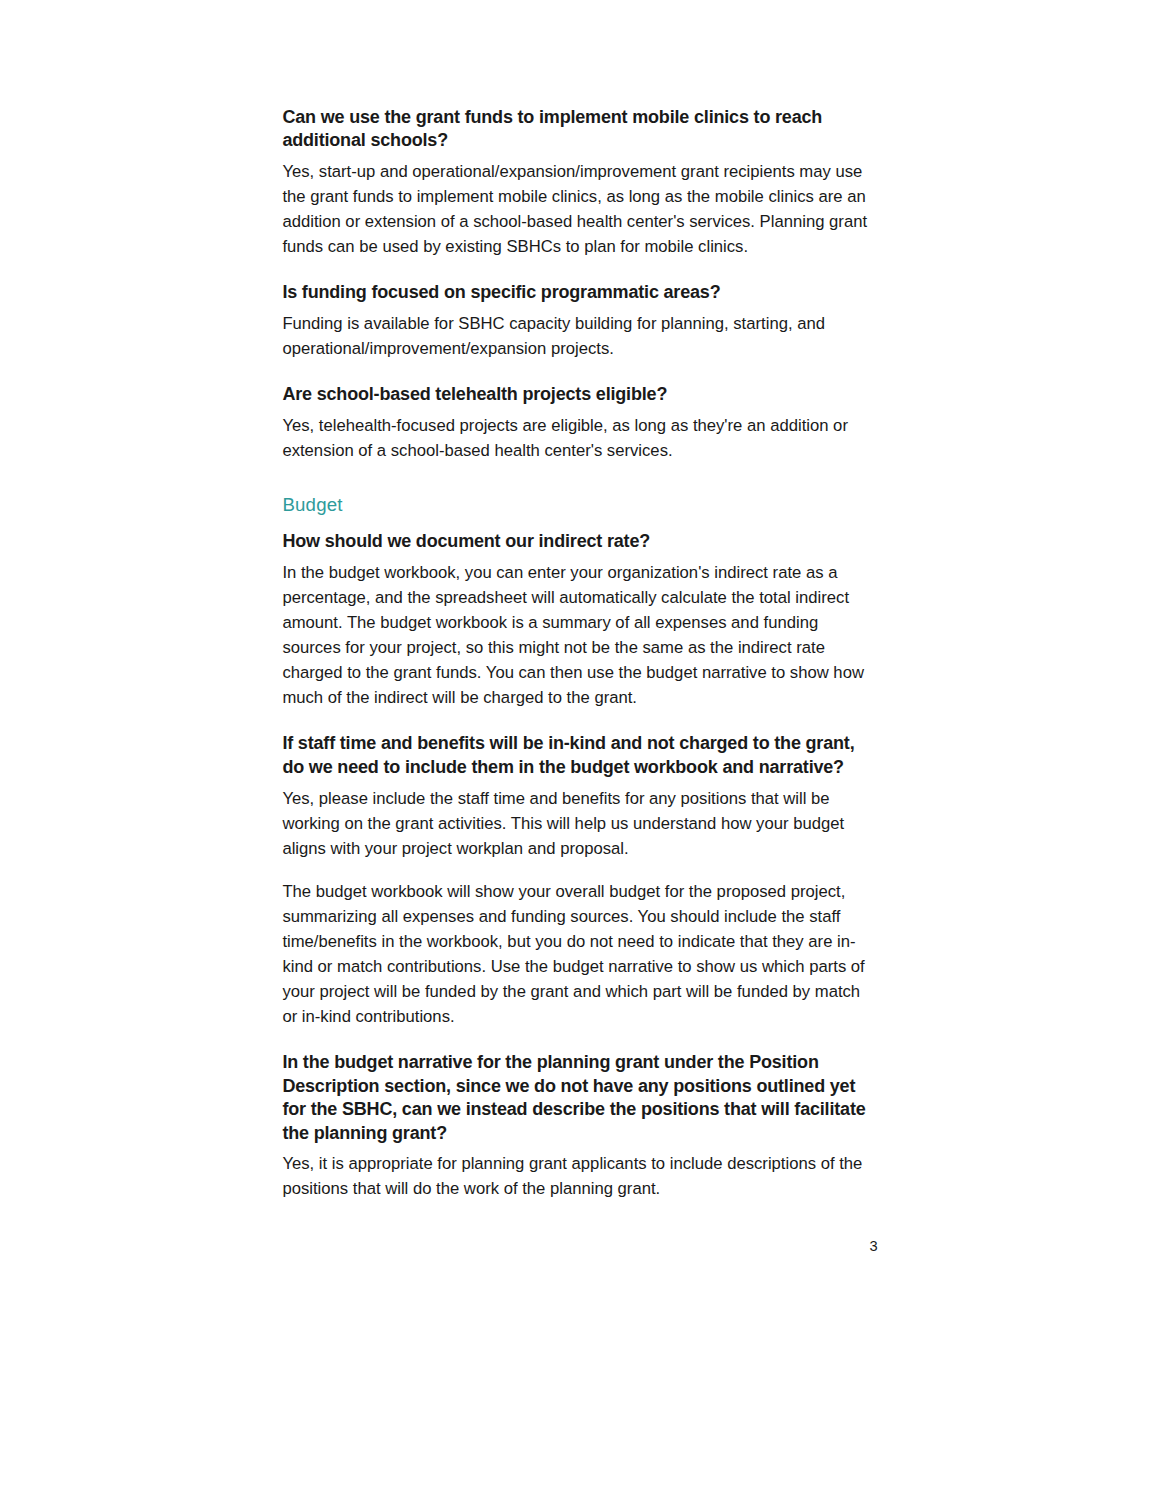Can we use the grant funds to implement mobile clinics to reach additional schools?
Yes, start-up and operational/expansion/improvement grant recipients may use the grant funds to implement mobile clinics, as long as the mobile clinics are an addition or extension of a school-based health center's services. Planning grant funds can be used by existing SBHCs to plan for mobile clinics.
Is funding focused on specific programmatic areas?
Funding is available for SBHC capacity building for planning, starting, and operational/improvement/expansion projects.
Are school-based telehealth projects eligible?
Yes, telehealth-focused projects are eligible, as long as they're an addition or extension of a school-based health center's services.
Budget
How should we document our indirect rate?
In the budget workbook, you can enter your organization's indirect rate as a percentage, and the spreadsheet will automatically calculate the total indirect amount. The budget workbook is a summary of all expenses and funding sources for your project, so this might not be the same as the indirect rate charged to the grant funds. You can then use the budget narrative to show how much of the indirect will be charged to the grant.
If staff time and benefits will be in-kind and not charged to the grant, do we need to include them in the budget workbook and narrative?
Yes, please include the staff time and benefits for any positions that will be working on the grant activities. This will help us understand how your budget aligns with your project workplan and proposal.
The budget workbook will show your overall budget for the proposed project, summarizing all expenses and funding sources. You should include the staff time/benefits in the workbook, but you do not need to indicate that they are in-kind or match contributions. Use the budget narrative to show us which parts of your project will be funded by the grant and which part will be funded by match or in-kind contributions.
In the budget narrative for the planning grant under the Position Description section, since we do not have any positions outlined yet for the SBHC, can we instead describe the positions that will facilitate the planning grant?
Yes, it is appropriate for planning grant applicants to include descriptions of the positions that will do the work of the planning grant.
3